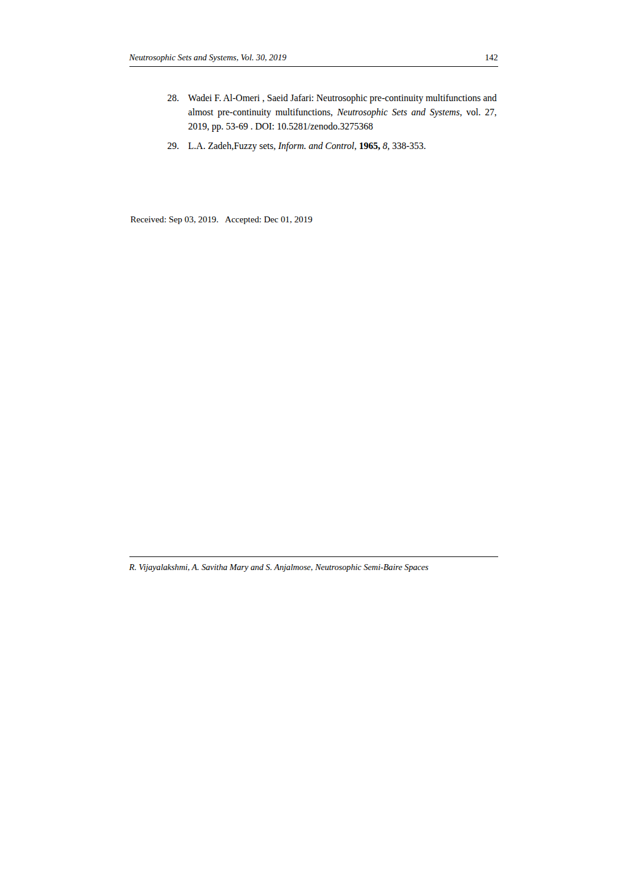Neutrosophic Sets and Systems, Vol. 30, 2019 142
28. Wadei F. Al-Omeri , Saeid Jafari: Neutrosophic pre-continuity multifunctions and almost pre-continuity multifunctions, Neutrosophic Sets and Systems, vol. 27, 2019, pp. 53-69 . DOI: 10.5281/zenodo.3275368
29. L.A. Zadeh,Fuzzy sets, Inform. and Control, 1965, 8, 338-353.
Received: Sep 03, 2019. Accepted: Dec 01, 2019
R. Vijayalakshmi, A. Savitha Mary and S. Anjalmose, Neutrosophic Semi-Baire Spaces